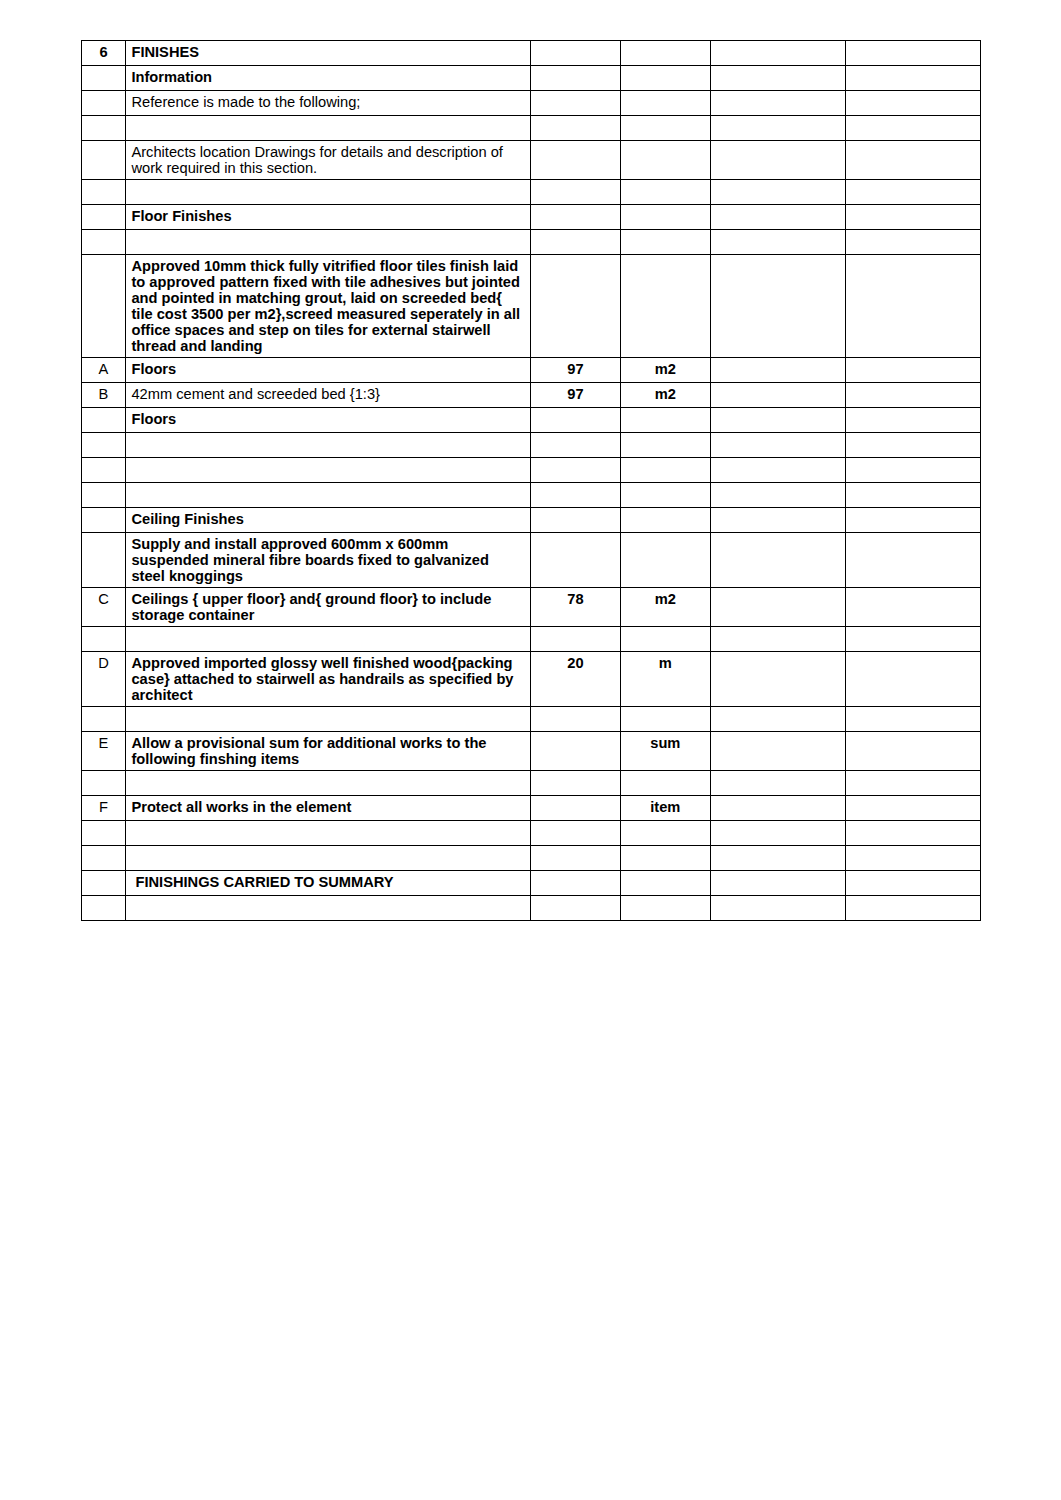| 6 | FINISHES | | | | |
| | Information | | | | |
| | Reference is made to the following; | | | | |
| | Architects location Drawings for details and description of work required in this section. | | | | |
| | Floor Finishes | | | | |
| | Approved 10mm thick fully vitrified floor tiles finish laid to approved pattern fixed with tile adhesives but jointed and pointed in matching grout, laid on screeded bed{ tile cost 3500 per m2},screed measured seperately in all office spaces and step on tiles for external stairwell thread and landing | | | | |
| A | Floors | 97 | m2 | | |
| B | 42mm cement and screeded bed {1:3} | 97 | m2 | | |
| | Floors | | | | |
| | Ceiling Finishes | | | | |
| | Supply and install approved 600mm x 600mm suspended mineral fibre boards fixed to galvanized steel knoggings | | | | |
| C | Ceilings { upper floor} and{ ground floor} to include storage container | 78 | m2 | | |
| D | Approved imported glossy well finished wood{packing case} attached to stairwell as handrails as specified by architect | 20 | m | | |
| E | Allow a provisional sum for additional works to the following finshing items | | sum | | |
| F | Protect all works in the element | | item | | |
| | FINISHINGS CARRIED TO SUMMARY | | | | |